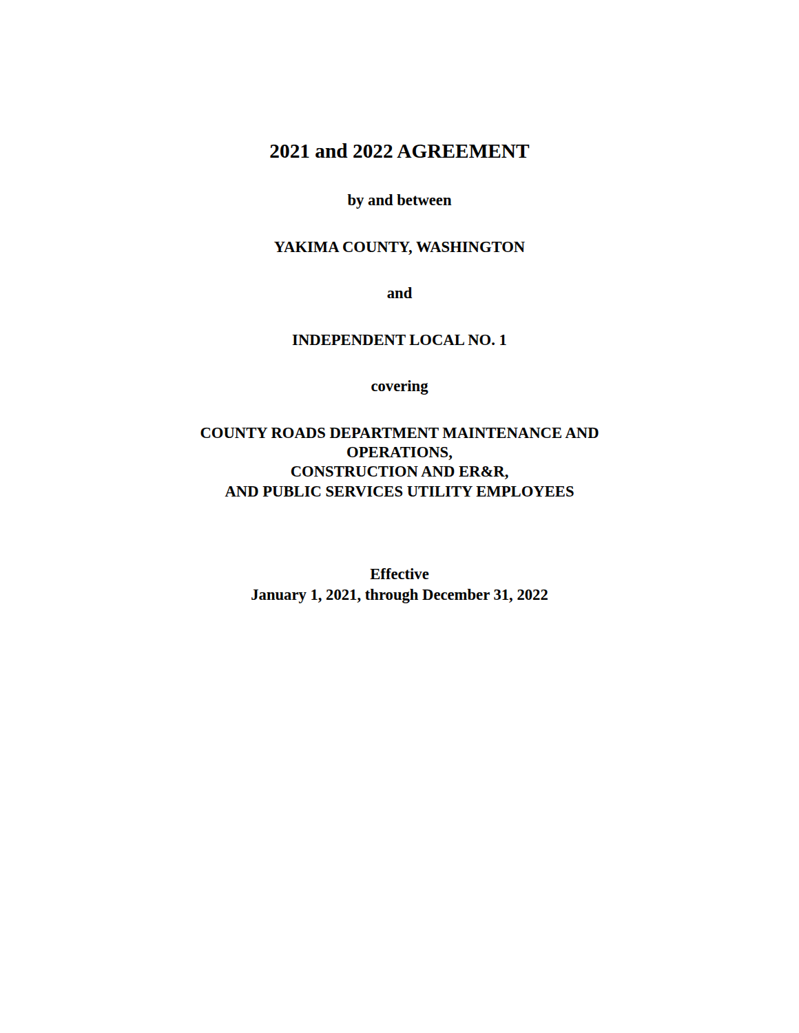2021 and 2022 AGREEMENT
by and between
YAKIMA COUNTY, WASHINGTON
and
INDEPENDENT LOCAL NO. 1
covering
COUNTY ROADS DEPARTMENT MAINTENANCE AND OPERATIONS,
CONSTRUCTION AND ER&R,
AND PUBLIC SERVICES UTILITY EMPLOYEES
Effective
January 1, 2021, through December 31, 2022